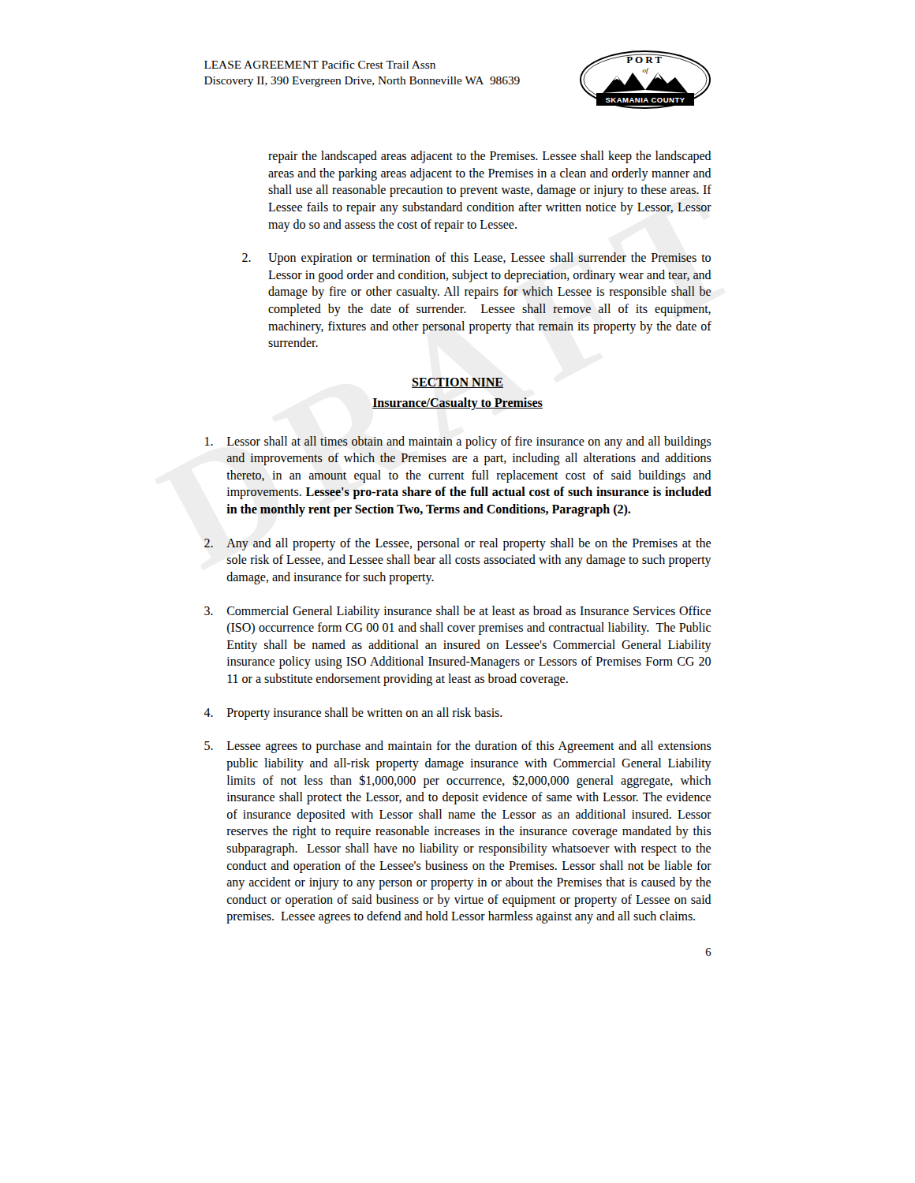DRAFT
LEASE AGREEMENT Pacific Crest Trail Assn
Discovery II, 390 Evergreen Drive, North Bonneville WA 98639
PORT of SKAMANIA COUNTY
repair the landscaped areas adjacent to the Premises. Lessee shall keep the landscaped areas and the parking areas adjacent to the Premises in a clean and orderly manner and shall use all reasonable precaution to prevent waste, damage or injury to these areas. If Lessee fails to repair any substandard condition after written notice by Lessor, Lessor may do so and assess the cost of repair to Lessee.
2.
Upon expiration or termination of this Lease, Lessee shall surrender the Premises to Lessor in good order and condition, subject to depreciation, ordinary wear and tear, and damage by fire or other casualty. All repairs for which Lessee is responsible shall be completed by the date of surrender. Lessee shall remove all of its equipment, machinery, fixtures and other personal property that remain its property by the date of surrender.
SECTION NINE
Insurance/Casualty to Premises
1.
Lessor shall at all times obtain and maintain a policy of fire insurance on any and all buildings and improvements of which the Premises are a part, including all alterations and additions thereto, in an amount equal to the current full replacement cost of said buildings and improvements. Lessee's pro-rata share of the full actual cost of such insurance is included in the monthly rent per Section Two, Terms and Conditions, Paragraph (2).
2.
Any and all property of the Lessee, personal or real property shall be on the Premises at the sole risk of Lessee, and Lessee shall bear all costs associated with any damage to such property damage, and insurance for such property.
3.
Commercial General Liability insurance shall be at least as broad as Insurance Services Office (ISO) occurrence form CG 00 01 and shall cover premises and contractual liability. The Public Entity shall be named as additional an insured on Lessee's Commercial General Liability insurance policy using ISO Additional Insured-Managers or Lessors of Premises Form CG 20 11 or a substitute endorsement providing at least as broad coverage.
4.
Property insurance shall be written on an all risk basis.
5.
Lessee agrees to purchase and maintain for the duration of this Agreement and all extensions public liability and all-risk property damage insurance with Commercial General Liability limits of not less than $1,000,000 per occurrence, $2,000,000 general aggregate, which insurance shall protect the Lessor, and to deposit evidence of same with Lessor. The evidence of insurance deposited with Lessor shall name the Lessor as an additional insured. Lessor reserves the right to require reasonable increases in the insurance coverage mandated by this subparagraph. Lessor shall have no liability or responsibility whatsoever with respect to the conduct and operation of the Lessee's business on the Premises. Lessor shall not be liable for any accident or injury to any person or property in or about the Premises that is caused by the conduct or operation of said business or by virtue of equipment or property of Lessee on said premises. Lessee agrees to defend and hold Lessor harmless against any and all such claims.
6